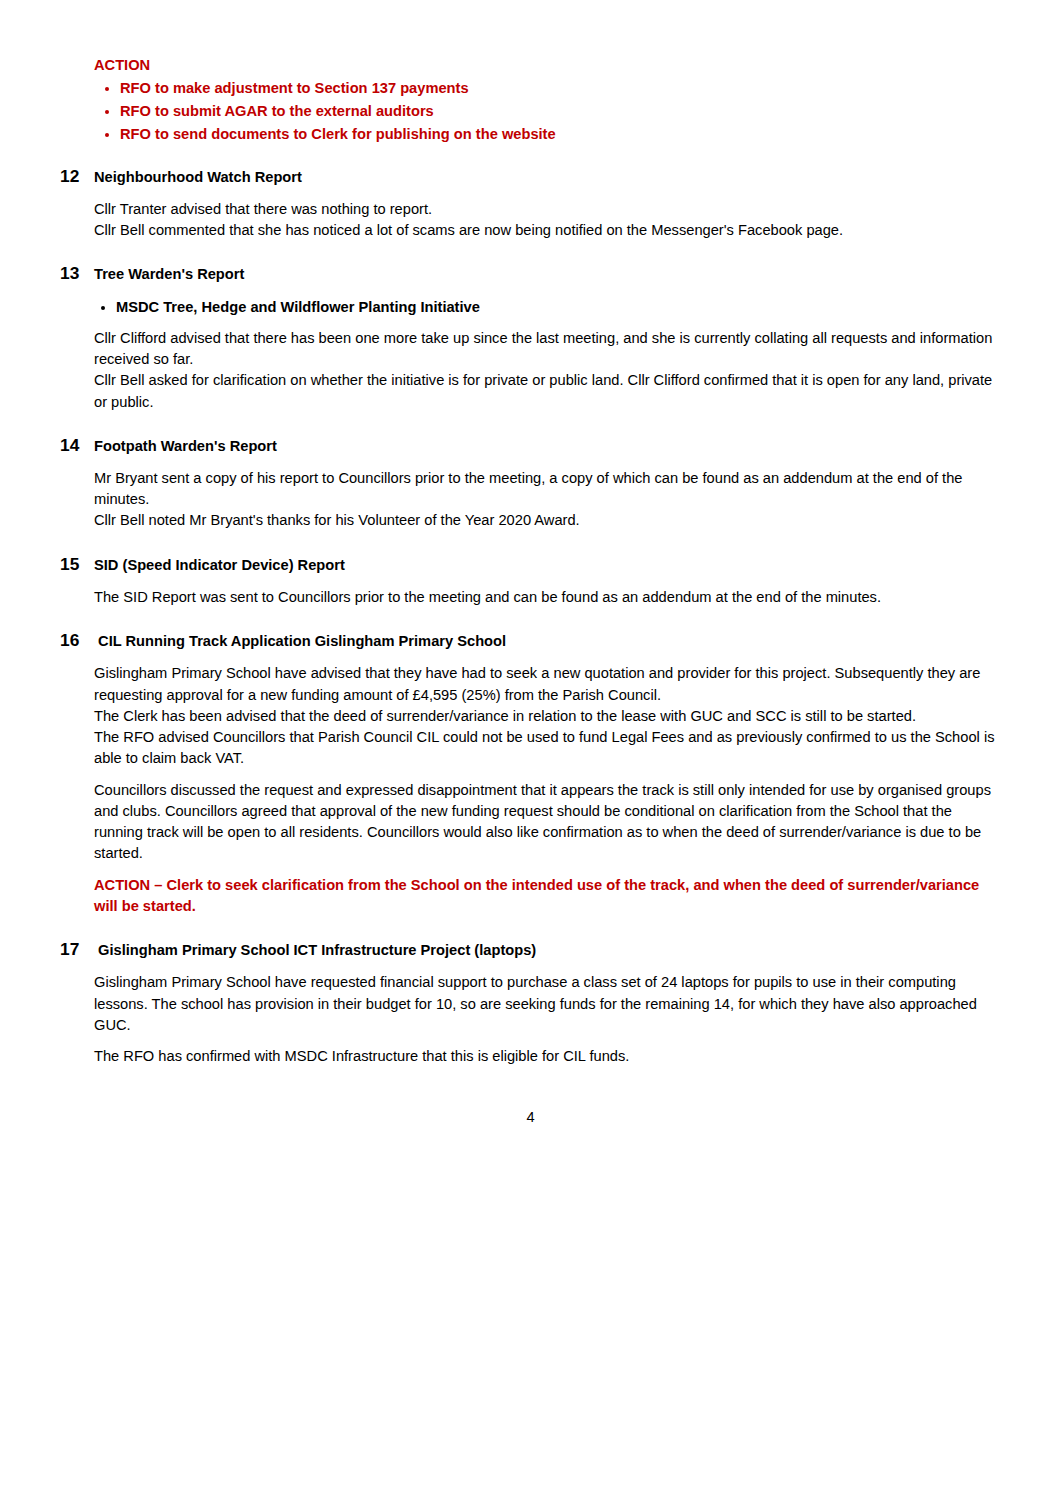ACTION
RFO to make adjustment to Section 137 payments
RFO to submit AGAR to the external auditors
RFO to send documents to Clerk for publishing on the website
12 Neighbourhood Watch Report
Cllr Tranter advised that there was nothing to report.
Cllr Bell commented that she has noticed a lot of scams are now being notified on the Messenger's Facebook page.
13 Tree Warden's Report
MSDC Tree, Hedge and Wildflower Planting Initiative
Cllr Clifford advised that there has been one more take up since the last meeting, and she is currently collating all requests and information received so far.
Cllr Bell asked for clarification on whether the initiative is for private or public land. Cllr Clifford confirmed that it is open for any land, private or public.
14 Footpath Warden's Report
Mr Bryant sent a copy of his report to Councillors prior to the meeting, a copy of which can be found as an addendum at the end of the minutes.
Cllr Bell noted Mr Bryant's thanks for his Volunteer of the Year 2020 Award.
15 SID (Speed Indicator Device) Report
The SID Report was sent to Councillors prior to the meeting and can be found as an addendum at the end of the minutes.
16 CIL Running Track Application Gislingham Primary School
Gislingham Primary School have advised that they have had to seek a new quotation and provider for this project. Subsequently they are requesting approval for a new funding amount of £4,595 (25%) from the Parish Council.
The Clerk has been advised that the deed of surrender/variance in relation to the lease with GUC and SCC is still to be started.
The RFO advised Councillors that Parish Council CIL could not be used to fund Legal Fees and as previously confirmed to us the School is able to claim back VAT.
Councillors discussed the request and expressed disappointment that it appears the track is still only intended for use by organised groups and clubs. Councillors agreed that approval of the new funding request should be conditional on clarification from the School that the running track will be open to all residents. Councillors would also like confirmation as to when the deed of surrender/variance is due to be started.
ACTION – Clerk to seek clarification from the School on the intended use of the track, and when the deed of surrender/variance will be started.
17 Gislingham Primary School ICT Infrastructure Project (laptops)
Gislingham Primary School have requested financial support to purchase a class set of 24 laptops for pupils to use in their computing lessons. The school has provision in their budget for 10, so are seeking funds for the remaining 14, for which they have also approached GUC.
The RFO has confirmed with MSDC Infrastructure that this is eligible for CIL funds.
4